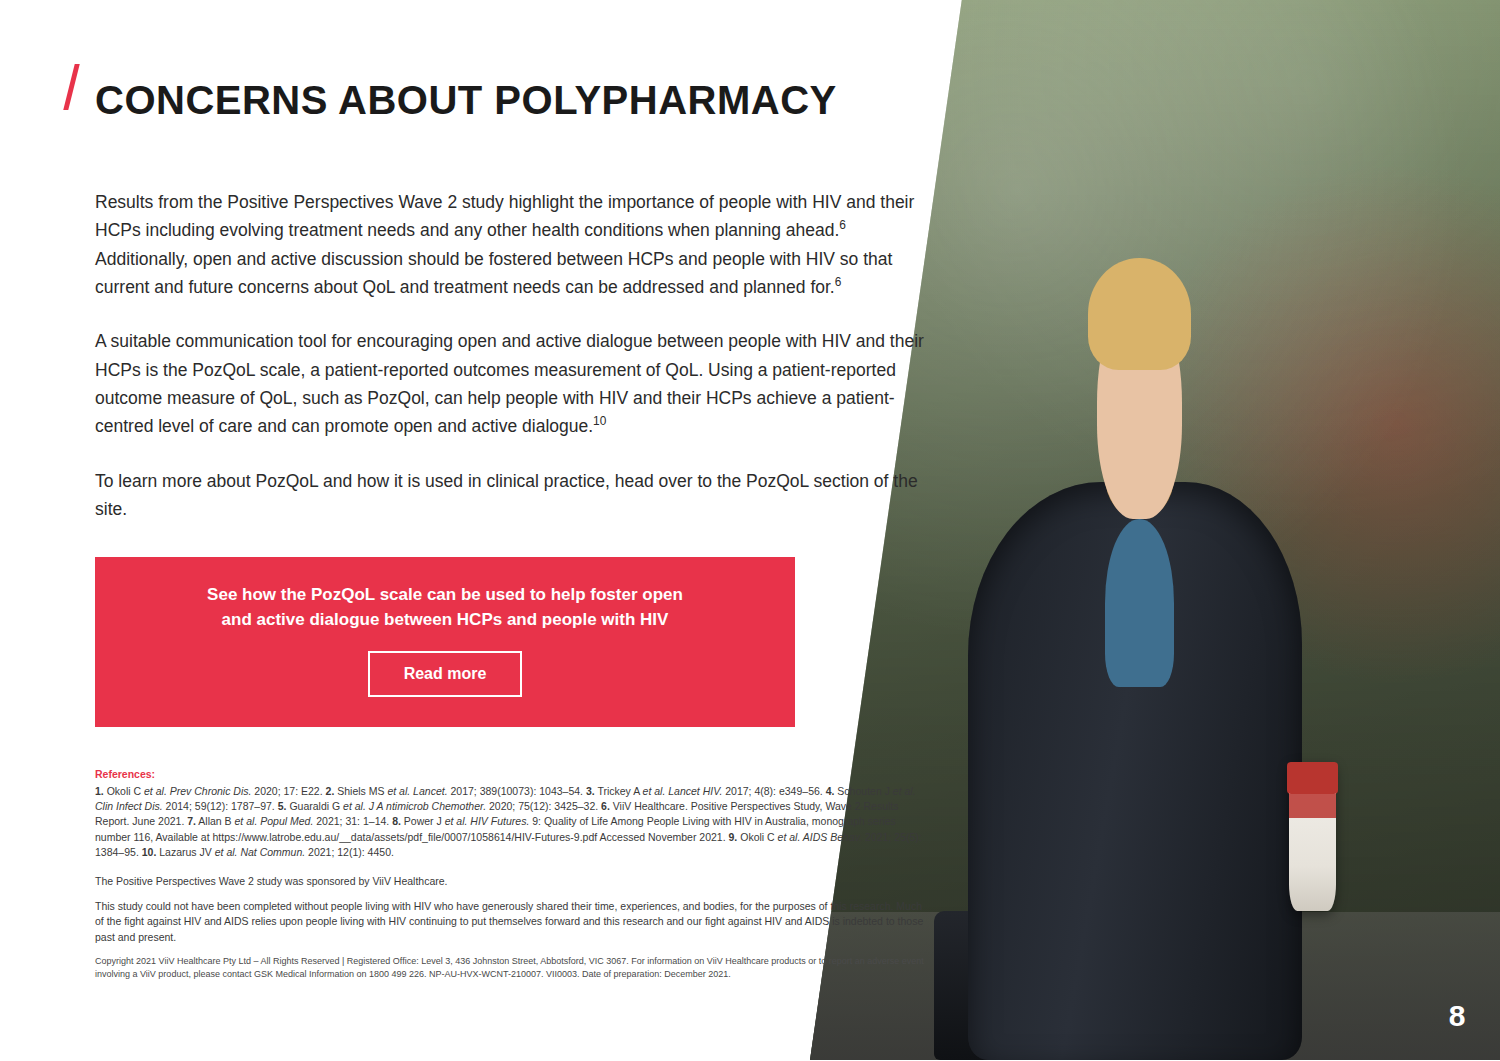8
Concerns about polypharmacy
Results from the Positive Perspectives Wave 2 study highlight the importance of people with HIV and their HCPs including evolving treatment needs and any other health conditions when planning ahead.6 Additionally, open and active discussion should be fostered between HCPs and people with HIV so that current and future concerns about QoL and treatment needs can be addressed and planned for.6
A suitable communication tool for encouraging open and active dialogue between people with HIV and their HCPs is the PozQoL scale, a patient-reported outcomes measurement of QoL. Using a patient-reported outcome measure of QoL, such as PozQol, can help people with HIV and their HCPs achieve a patient-centred level of care and can promote open and active dialogue.10
To learn more about PozQoL and how it is used in clinical practice, head over to the PozQoL section of the site.
See how the PozQoL scale can be used to help foster open
and active dialogue between HCPs and people with HIV
Read more
References:
1. Okoli C et al. Prev Chronic Dis. 2020; 17: E22. 2. Shiels MS et al. Lancet. 2017; 389(10073): 1043–54. 3. Trickey A et al. Lancet HIV. 2017; 4(8): e349–56. 4. Schouten J et al. Clin Infect Dis. 2014; 59(12): 1787–97. 5. Guaraldi G et al. J A ntimicrob Chemother. 2020; 75(12): 3425–32. 6. ViiV Healthcare. Positive Perspectives Study, Wave 2 Results Report. June 2021. 7. Allan B et al. Popul Med. 2021; 31: 1–14. 8. Power J et al. HIV Futures. 9: Quality of Life Among People Living with HIV in Australia, monograph series number 116, Available at https://www.latrobe.edu.au/__data/assets/pdf_file/0007/1058614/HIV-Futures-9.pdf Accessed November 2021. 9. Okoli C et al. AIDS Behav. 2021; 25(5): 1384–95. 10. Lazarus JV et al. Nat Commun. 2021; 12(1): 4450.
The Positive Perspectives Wave 2 study was sponsored by ViiV Healthcare.
This study could not have been completed without people living with HIV who have generously shared their time, experiences, and bodies, for the purposes of this research. Much of the fight against HIV and AIDS relies upon people living with HIV continuing to put themselves forward and this research and our fight against HIV and AIDS is indebted to those past and present.
Copyright 2021 ViiV Healthcare Pty Ltd – All Rights Reserved | Registered Office: Level 3, 436 Johnston Street, Abbotsford, VIC 3067. For information on ViiV Healthcare products or to report an adverse event involving a ViiV product, please contact GSK Medical Information on 1800 499 226. NP-AU-HVX-WCNT-210007. VII0003. Date of preparation: December 2021.